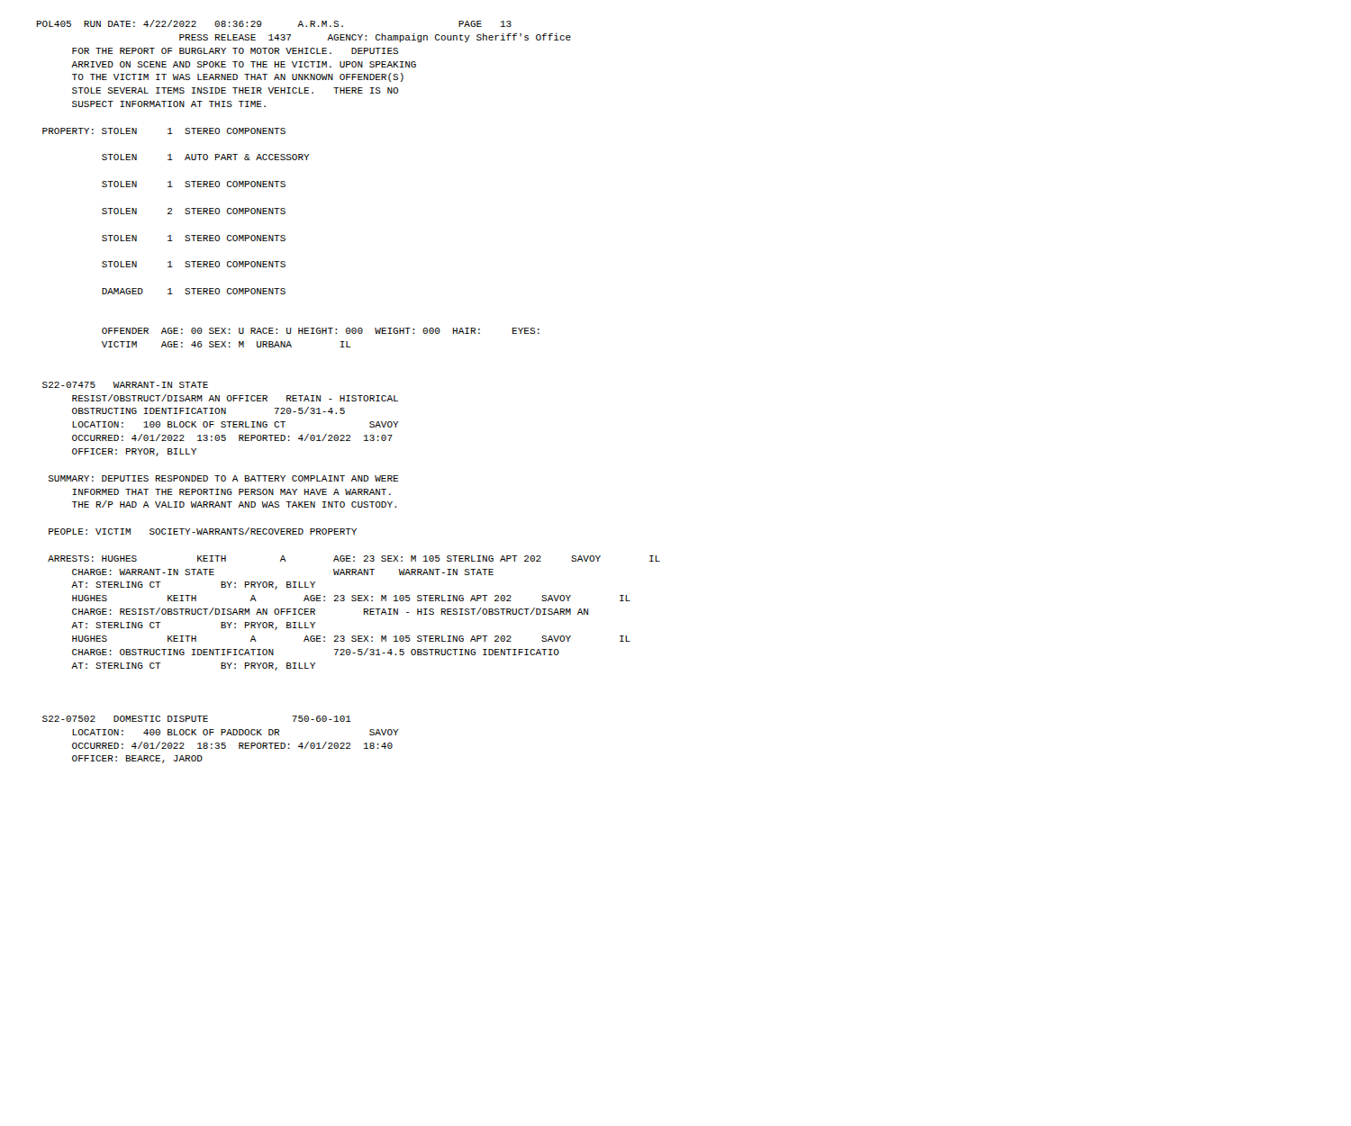POL405  RUN DATE: 4/22/2022   08:36:29      A.R.M.S.                   PAGE   13
                        PRESS RELEASE  1437      AGENCY: Champaign County Sheriff's Office
      FOR THE REPORT OF BURGLARY TO MOTOR VEHICLE.   DEPUTIES
      ARRIVED ON SCENE AND SPOKE TO THE HE VICTIM. UPON SPEAKING
      TO THE VICTIM IT WAS LEARNED THAT AN UNKNOWN OFFENDER(S)
      STOLE SEVERAL ITEMS INSIDE THEIR VEHICLE.   THERE IS NO
      SUSPECT INFORMATION AT THIS TIME.

 PROPERTY: STOLEN     1  STEREO COMPONENTS

           STOLEN     1  AUTO PART & ACCESSORY

           STOLEN     1  STEREO COMPONENTS

           STOLEN     2  STEREO COMPONENTS

           STOLEN     1  STEREO COMPONENTS

           STOLEN     1  STEREO COMPONENTS

           DAMAGED    1  STEREO COMPONENTS


           OFFENDER  AGE: 00 SEX: U RACE: U HEIGHT: 000  WEIGHT: 000  HAIR:     EYES:
           VICTIM    AGE: 46 SEX: M  URBANA        IL


 S22-07475   WARRANT-IN STATE
      RESIST/OBSTRUCT/DISARM AN OFFICER   RETAIN - HISTORICAL
      OBSTRUCTING IDENTIFICATION        720-5/31-4.5
      LOCATION:   100 BLOCK OF STERLING CT              SAVOY
      OCCURRED: 4/01/2022  13:05  REPORTED: 4/01/2022  13:07
      OFFICER: PRYOR, BILLY

  SUMMARY: DEPUTIES RESPONDED TO A BATTERY COMPLAINT AND WERE
      INFORMED THAT THE REPORTING PERSON MAY HAVE A WARRANT.
      THE R/P HAD A VALID WARRANT AND WAS TAKEN INTO CUSTODY.

  PEOPLE: VICTIM   SOCIETY-WARRANTS/RECOVERED PROPERTY

  ARRESTS: HUGHES          KEITH         A        AGE: 23 SEX: M 105 STERLING APT 202     SAVOY        IL
      CHARGE: WARRANT-IN STATE                    WARRANT    WARRANT-IN STATE
      AT: STERLING CT          BY: PRYOR, BILLY
      HUGHES          KEITH         A        AGE: 23 SEX: M 105 STERLING APT 202     SAVOY        IL
      CHARGE: RESIST/OBSTRUCT/DISARM AN OFFICER        RETAIN - HIS RESIST/OBSTRUCT/DISARM AN
      AT: STERLING CT          BY: PRYOR, BILLY
      HUGHES          KEITH         A        AGE: 23 SEX: M 105 STERLING APT 202     SAVOY        IL
      CHARGE: OBSTRUCTING IDENTIFICATION          720-5/31-4.5 OBSTRUCTING IDENTIFICATIO
      AT: STERLING CT          BY: PRYOR, BILLY



 S22-07502   DOMESTIC DISPUTE              750-60-101
      LOCATION:   400 BLOCK OF PADDOCK DR               SAVOY
      OCCURRED: 4/01/2022  18:35  REPORTED: 4/01/2022  18:40
      OFFICER: BEARCE, JAROD